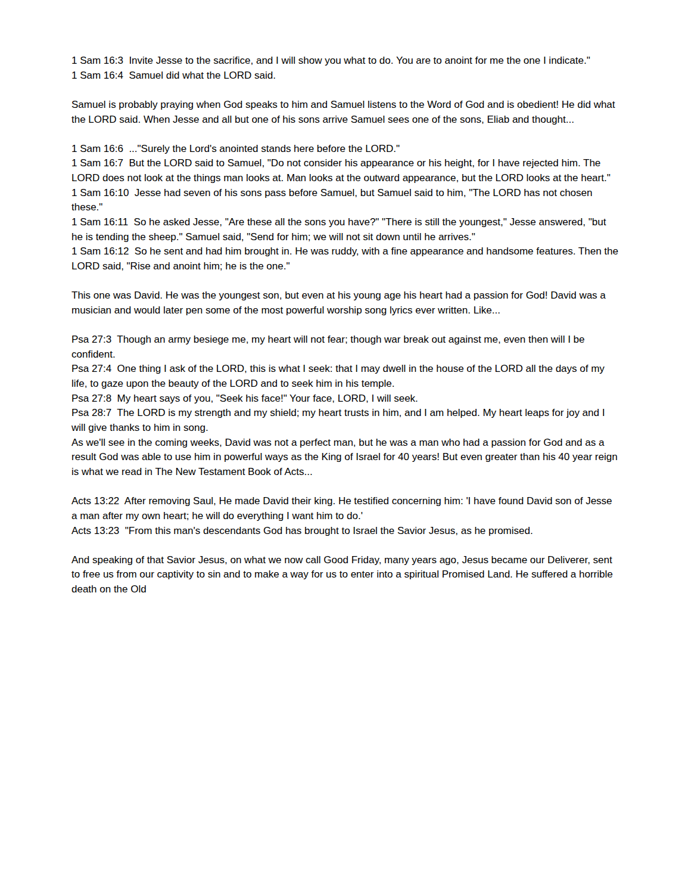1 Sam 16:3 Invite Jesse to the sacrifice, and I will show you what to do. You are to anoint for me the one I indicate."
1 Sam 16:4 Samuel did what the LORD said.
Samuel is probably praying when God speaks to him and Samuel listens to the Word of God and is obedient! He did what the LORD said. When Jesse and all but one of his sons arrive Samuel sees one of the sons, Eliab and thought...
1 Sam 16:6 ..."Surely the Lord's anointed stands here before the LORD."
1 Sam 16:7 But the LORD said to Samuel, "Do not consider his appearance or his height, for I have rejected him. The LORD does not look at the things man looks at. Man looks at the outward appearance, but the LORD looks at the heart."
1 Sam 16:10 Jesse had seven of his sons pass before Samuel, but Samuel said to him, "The LORD has not chosen these."
1 Sam 16:11 So he asked Jesse, "Are these all the sons you have?" "There is still the youngest," Jesse answered, "but he is tending the sheep." Samuel said, "Send for him; we will not sit down until he arrives."
1 Sam 16:12 So he sent and had him brought in. He was ruddy, with a fine appearance and handsome features. Then the LORD said, "Rise and anoint him; he is the one."
This one was David. He was the youngest son, but even at his young age his heart had a passion for God! David was a musician and would later pen some of the most powerful worship song lyrics ever written. Like...
Psa 27:3 Though an army besiege me, my heart will not fear; though war break out against me, even then will I be confident.
Psa 27:4 One thing I ask of the LORD, this is what I seek: that I may dwell in the house of the LORD all the days of my life, to gaze upon the beauty of the LORD and to seek him in his temple.
Psa 27:8 My heart says of you, "Seek his face!" Your face, LORD, I will seek.
Psa 28:7 The LORD is my strength and my shield; my heart trusts in him, and I am helped. My heart leaps for joy and I will give thanks to him in song.
As we'll see in the coming weeks, David was not a perfect man, but he was a man who had a passion for God and as a result God was able to use him in powerful ways as the King of Israel for 40 years! But even greater than his 40 year reign is what we read in The New Testament Book of Acts...
Acts 13:22 After removing Saul, He made David their king. He testified concerning him: 'I have found David son of Jesse a man after my own heart; he will do everything I want him to do.'
Acts 13:23 "From this man's descendants God has brought to Israel the Savior Jesus, as he promised.
And speaking of that Savior Jesus, on what we now call Good Friday, many years ago, Jesus became our Deliverer, sent to free us from our captivity to sin and to make a way for us to enter into a spiritual Promised Land. He suffered a horrible death on the Old